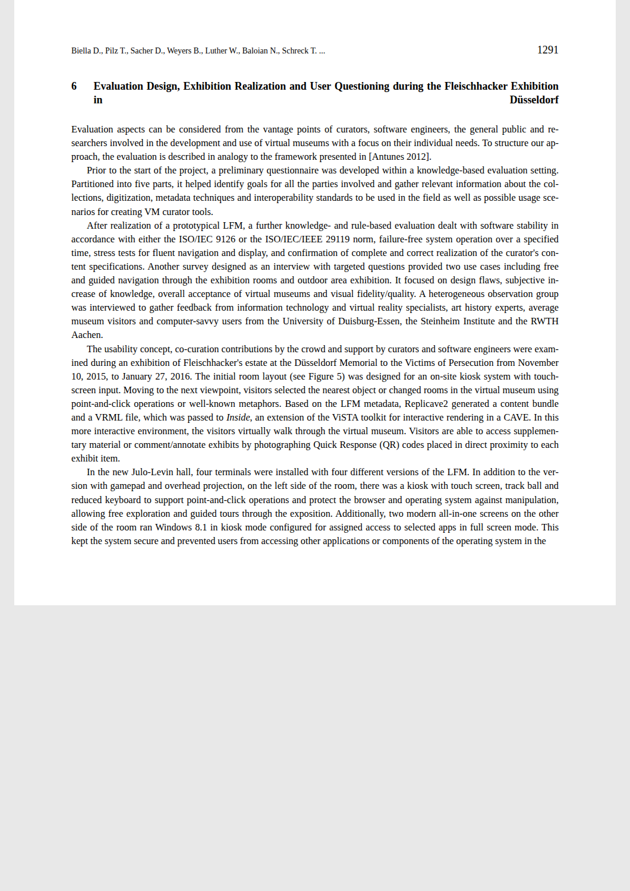Biella D., Pilz T., Sacher D., Weyers B., Luther W., Baloian N., Schreck T. ... 1291
6 Evaluation Design, Exhibition Realization and User Questioning during the Fleischhacker Exhibition in Düsseldorf
Evaluation aspects can be considered from the vantage points of curators, software engineers, the general public and researchers involved in the development and use of virtual museums with a focus on their individual needs. To structure our approach, the evaluation is described in analogy to the framework presented in [Antunes 2012].
Prior to the start of the project, a preliminary questionnaire was developed within a knowledge-based evaluation setting. Partitioned into five parts, it helped identify goals for all the parties involved and gather relevant information about the collections, digitization, metadata techniques and interoperability standards to be used in the field as well as possible usage scenarios for creating VM curator tools.
After realization of a prototypical LFM, a further knowledge- and rule-based evaluation dealt with software stability in accordance with either the ISO/IEC 9126 or the ISO/IEC/IEEE 29119 norm, failure-free system operation over a specified time, stress tests for fluent navigation and display, and confirmation of complete and correct realization of the curator's content specifications. Another survey designed as an interview with targeted questions provided two use cases including free and guided navigation through the exhibition rooms and outdoor area exhibition. It focused on design flaws, subjective increase of knowledge, overall acceptance of virtual museums and visual fidelity/quality. A heterogeneous observation group was interviewed to gather feedback from information technology and virtual reality specialists, art history experts, average museum visitors and computer-savvy users from the University of Duisburg-Essen, the Steinheim Institute and the RWTH Aachen.
The usability concept, co-curation contributions by the crowd and support by curators and software engineers were examined during an exhibition of Fleischhacker's estate at the Düsseldorf Memorial to the Victims of Persecution from November 10, 2015, to January 27, 2016. The initial room layout (see Figure 5) was designed for an on-site kiosk system with touch-screen input. Moving to the next viewpoint, visitors selected the nearest object or changed rooms in the virtual museum using point-and-click operations or well-known metaphors. Based on the LFM metadata, Replicave2 generated a content bundle and a VRML file, which was passed to Inside, an extension of the ViSTA toolkit for interactive rendering in a CAVE. In this more interactive environment, the visitors virtually walk through the virtual museum. Visitors are able to access supplementary material or comment/annotate exhibits by photographing Quick Response (QR) codes placed in direct proximity to each exhibit item.
In the new Julo-Levin hall, four terminals were installed with four different versions of the LFM. In addition to the version with gamepad and overhead projection, on the left side of the room, there was a kiosk with touch screen, track ball and reduced keyboard to support point-and-click operations and protect the browser and operating system against manipulation, allowing free exploration and guided tours through the exposition. Additionally, two modern all-in-one screens on the other side of the room ran Windows 8.1 in kiosk mode configured for assigned access to selected apps in full screen mode. This kept the system secure and prevented users from accessing other applications or components of the operating system in the